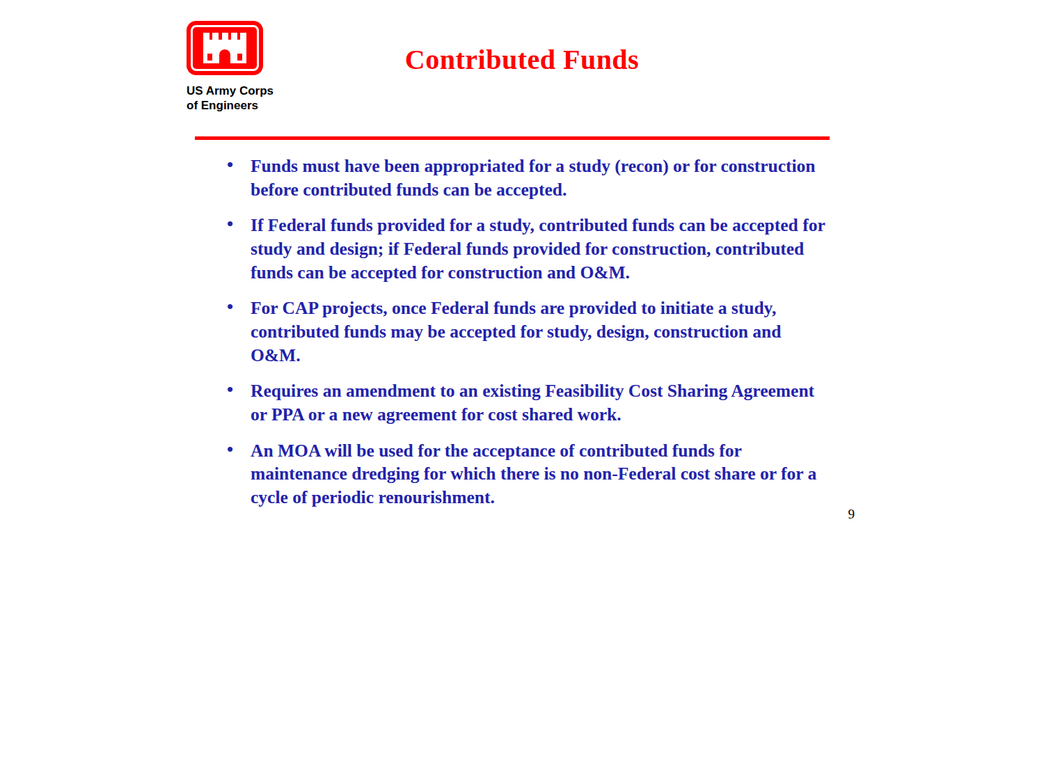US Army Corps
of Engineers
Contributed Funds
Funds must have been appropriated for a study (recon) or for construction before contributed funds can be accepted.
If Federal funds provided for a study, contributed funds can be accepted for study and design; if Federal funds provided for construction, contributed funds can be accepted for construction and O&M.
For CAP projects, once Federal funds are provided to initiate a study, contributed funds may be accepted for study, design, construction and O&M.
Requires an amendment to an existing Feasibility Cost Sharing Agreement or PPA or a new agreement for cost shared work.
An MOA will be used for the acceptance of contributed funds for maintenance dredging for which there is no non-Federal cost share or for a cycle of periodic renourishment.
9